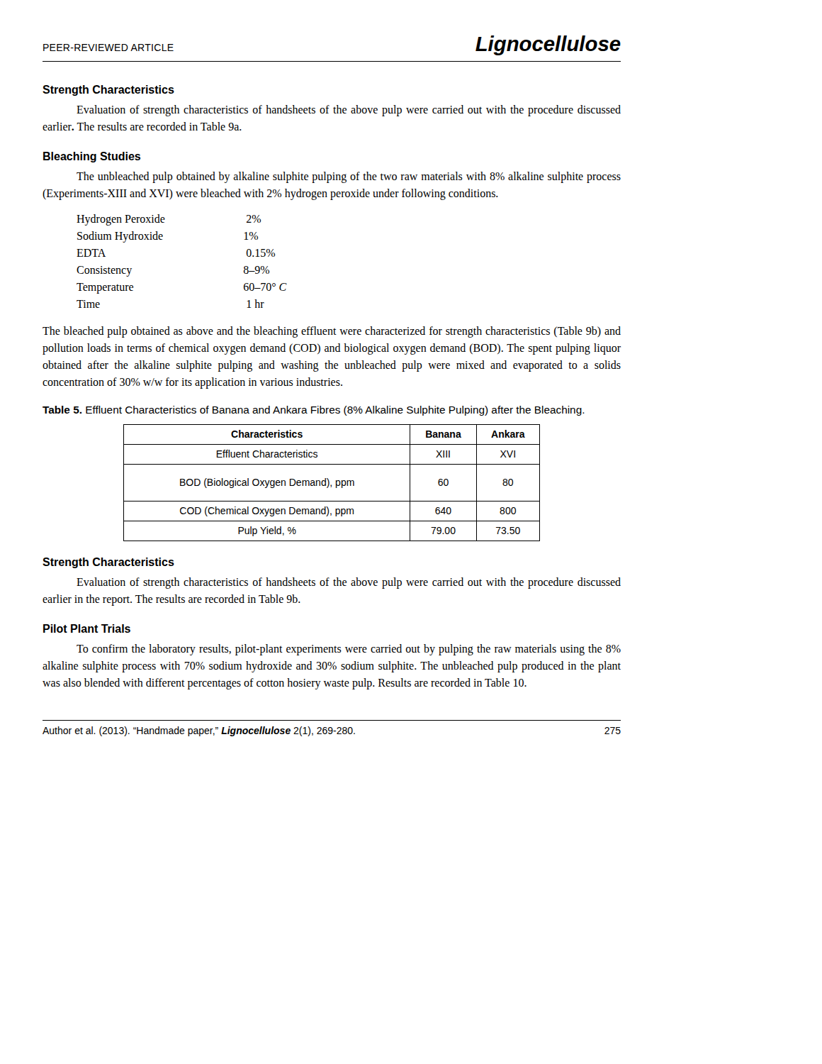PEER-REVIEWED ARTICLE
Lignocellulose
Strength Characteristics
Evaluation of strength characteristics of handsheets of the above pulp were carried out with the procedure discussed earlier. The results are recorded in Table 9a.
Bleaching Studies
The unbleached pulp obtained by alkaline sulphite pulping of the two raw materials with 8% alkaline sulphite process (Experiments-XIII and XVI) were bleached with 2% hydrogen peroxide under following conditions.
| Hydrogen Peroxide | 2% |
| Sodium Hydroxide | 1% |
| EDTA | 0.15% |
| Consistency | 8–9% |
| Temperature | 60–70° C |
| Time | 1 hr |
The bleached pulp obtained as above and the bleaching effluent were characterized for strength characteristics (Table 9b) and pollution loads in terms of chemical oxygen demand (COD) and biological oxygen demand (BOD). The spent pulping liquor obtained after the alkaline sulphite pulping and washing the unbleached pulp were mixed and evaporated to a solids concentration of 30% w/w for its application in various industries.
Table 5. Effluent Characteristics of Banana and Ankara Fibres (8% Alkaline Sulphite Pulping) after the Bleaching.
| Characteristics | Banana | Ankara |
| --- | --- | --- |
| Effluent Characteristics | XIII | XVI |
| BOD (Biological Oxygen Demand), ppm | 60 | 80 |
| COD (Chemical Oxygen Demand), ppm | 640 | 800 |
| Pulp Yield, % | 79.00 | 73.50 |
Strength Characteristics
Evaluation of strength characteristics of handsheets of the above pulp were carried out with the procedure discussed earlier in the report. The results are recorded in Table 9b.
Pilot Plant Trials
To confirm the laboratory results, pilot-plant experiments were carried out by pulping the raw materials using the 8% alkaline sulphite process with 70% sodium hydroxide and 30% sodium sulphite. The unbleached pulp produced in the plant was also blended with different percentages of cotton hosiery waste pulp. Results are recorded in Table 10.
Author et al. (2013). “Handmade paper,” Lignocellulose 2(1), 269-280.
275